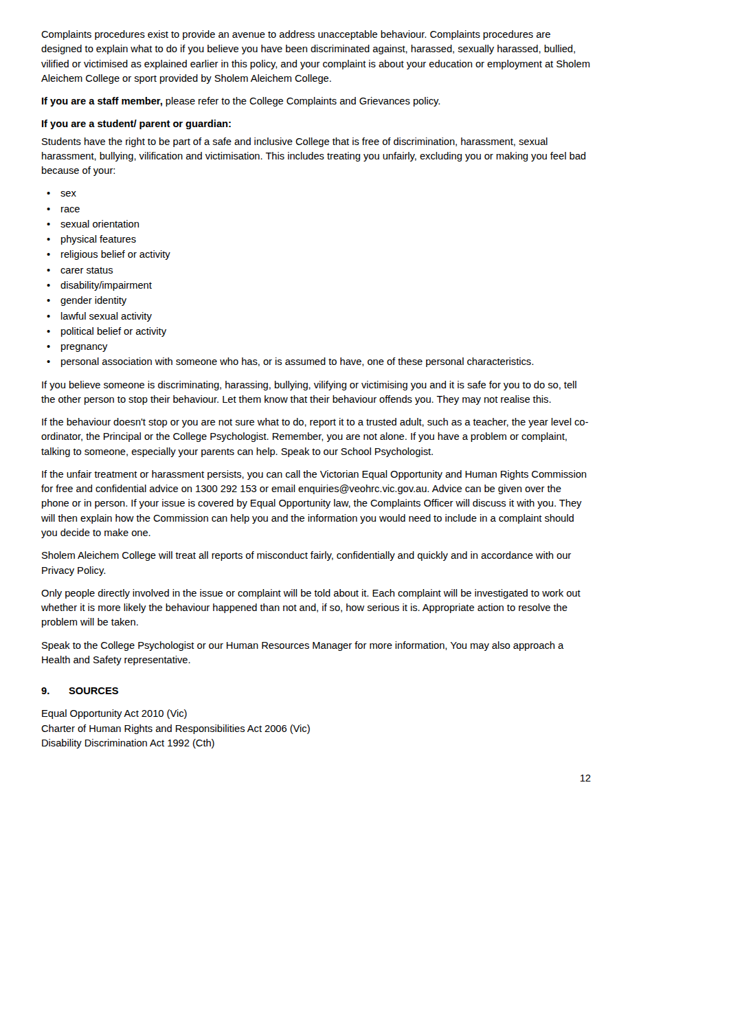Complaints procedures exist to provide an avenue to address unacceptable behaviour. Complaints procedures are designed to explain what to do if you believe you have been discriminated against, harassed, sexually harassed, bullied, vilified or victimised as explained earlier in this policy, and your complaint is about your education or employment at Sholem Aleichem College or sport provided by Sholem Aleichem College.
If you are a staff member, please refer to the College Complaints and Grievances policy.
If you are a student/ parent or guardian:
Students have the right to be part of a safe and inclusive College that is free of discrimination, harassment, sexual harassment, bullying, vilification and victimisation. This includes treating you unfairly, excluding you or making you feel bad because of your:
sex
race
sexual orientation
physical features
religious belief or activity
carer status
disability/impairment
gender identity
lawful sexual activity
political belief or activity
pregnancy
personal association with someone who has, or is assumed to have, one of these personal characteristics.
If you believe someone is discriminating, harassing, bullying, vilifying or victimising you and it is safe for you to do so, tell the other person to stop their behaviour. Let them know that their behaviour offends you. They may not realise this.
If the behaviour doesn't stop or you are not sure what to do, report it to a trusted adult, such as a teacher, the year level co-ordinator, the Principal or the College Psychologist. Remember, you are not alone. If you have a problem or complaint, talking to someone, especially your parents can help. Speak to our School Psychologist.
If the unfair treatment or harassment persists, you can call the Victorian Equal Opportunity and Human Rights Commission for free and confidential advice on 1300 292 153 or email enquiries@veohrc.vic.gov.au. Advice can be given over the phone or in person. If your issue is covered by Equal Opportunity law, the Complaints Officer will discuss it with you. They will then explain how the Commission can help you and the information you would need to include in a complaint should you decide to make one.
Sholem Aleichem College will treat all reports of misconduct fairly, confidentially and quickly and in accordance with our Privacy Policy.
Only people directly involved in the issue or complaint will be told about it. Each complaint will be investigated to work out whether it is more likely the behaviour happened than not and, if so, how serious it is. Appropriate action to resolve the problem will be taken.
Speak to the College Psychologist or our Human Resources Manager for more information, You may also approach a Health and Safety representative.
9. SOURCES
Equal Opportunity Act 2010 (Vic)
Charter of Human Rights and Responsibilities Act 2006 (Vic)
Disability Discrimination Act 1992 (Cth)
12